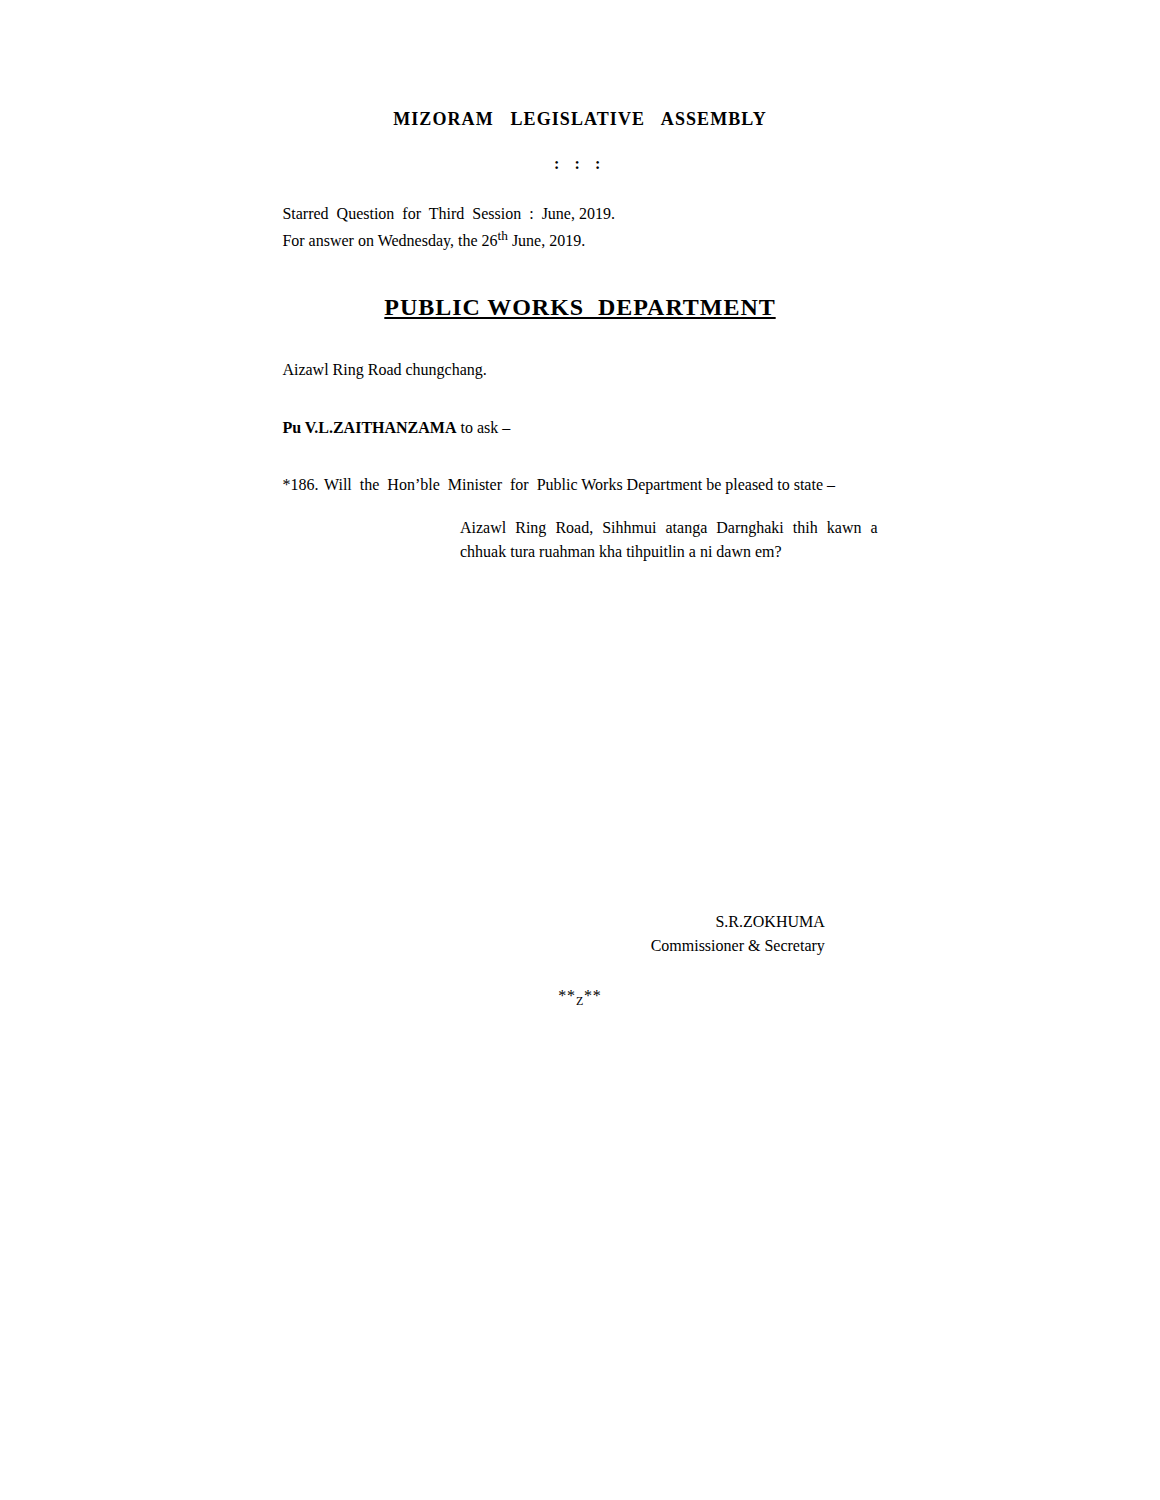MIZORAM LEGISLATIVE ASSEMBLY
: : :
Starred Question for Third Session : June, 2019.
For answer on Wednesday, the 26th June, 2019.
PUBLIC WORKS DEPARTMENT
Aizawl Ring Road chungchang.
Pu V.L.ZAITHANZAMA to ask –
*186. Will the Hon’ble Minister for Public Works Department be pleased to state –
Aizawl Ring Road, Sihhmui atanga Darnghaki thih kawn a chhuak tura ruahman kha tihpuitlin a ni dawn em?
S.R.ZOKHUMA
Commissioner & Secretary
**Z**